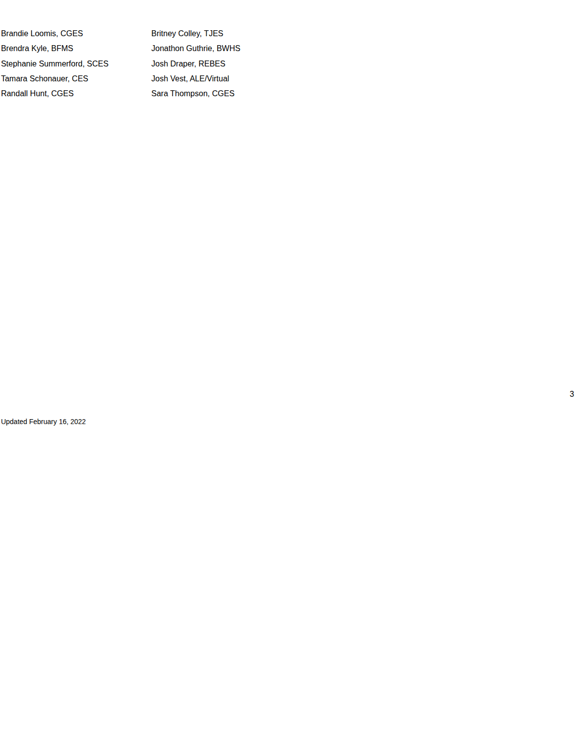| Brandie Loomis, CGES | Britney Colley, TJES |
| Brendra Kyle, BFMS | Jonathon Guthrie, BWHS |
| Stephanie Summerford, SCES | Josh Draper, REBES |
| Tamara Schonauer, CES | Josh Vest, ALE/Virtual |
| Randall Hunt, CGES | Sara Thompson, CGES |
3
Updated February 16, 2022